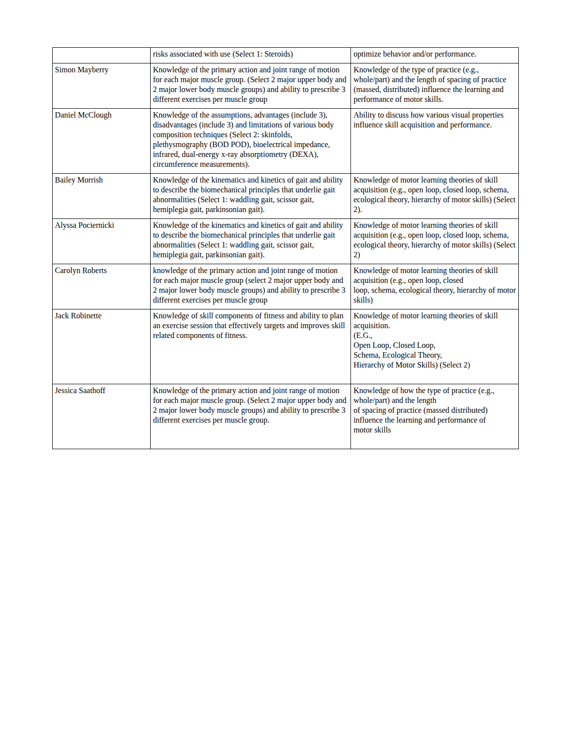| | risks associated with use (Select 1: Steroids) | optimize behavior and/or performance. |
| Simon Mayberry | Knowledge of the primary action and joint range of motion for each major muscle group. (Select 2 major upper body and 2 major lower body muscle groups) and ability to prescribe 3 different exercises per muscle group | Knowledge of the type of practice (e.g., whole/part) and the length of spacing of practice (massed, distributed) influence the learning and performance of motor skills. |
| Daniel McClough | Knowledge of the assumptions, advantages (include 3), disadvantages (include 3) and limitations of various body composition techniques (Select 2: skinfolds, plethysmography (BOD POD), bioelectrical impedance, infrared, dual-energy x-ray absorptiometry (DEXA), circumference measurements). | Ability to discuss how various visual properties influence skill acquisition and performance. |
| Bailey Morrish | Knowledge of the kinematics and kinetics of gait and ability to describe the biomechanical principles that underlie gait abnormalities (Select 1: waddling gait, scissor gait, hemiplegia gait, parkinsonian gait). | Knowledge of motor learning theories of skill acquisition (e.g., open loop, closed loop, schema, ecological theory, hierarchy of motor skills) (Select 2). |
| Alyssa Pociernicki | Knowledge of the kinematics and kinetics of gait and ability to describe the biomechanical principles that underlie gait abnormalities (Select 1: waddling gait, scissor gait, hemiplegia gait, parkinsonian gait). | Knowledge of motor learning theories of skill acquisition (e.g., open loop, closed loop, schema, ecological theory, hierarchy of motor skills) (Select 2) |
| Carolyn Roberts | knowledge of the primary action and joint range of motion for each major muscle group (select 2 major upper body and 2 major lower body muscle groups) and ability to prescribe 3 different exercises per muscle group | Knowledge of motor learning theories of skill acquisition (e.g., open loop, closed loop, schema, ecological theory, hierarchy of motor skills) |
| Jack Robinette | Knowledge of skill components of fitness and ability to plan an exercise session that effectively targets and improves skill related components of fitness. | Knowledge of motor learning theories of skill acquisition. (E.G., Open Loop, Closed Loop, Schema, Ecological Theory, Hierarchy of Motor Skills) (Select 2) |
| Jessica Saathoff | Knowledge of the primary action and joint range of motion for each major muscle group. (Select 2 major upper body and 2 major lower body muscle groups) and ability to prescribe 3 different exercises per muscle group. | Knowledge of how the type of practice (e.g., whole/part) and the length of spacing of practice (massed distributed) influence the learning and performance of motor skills |